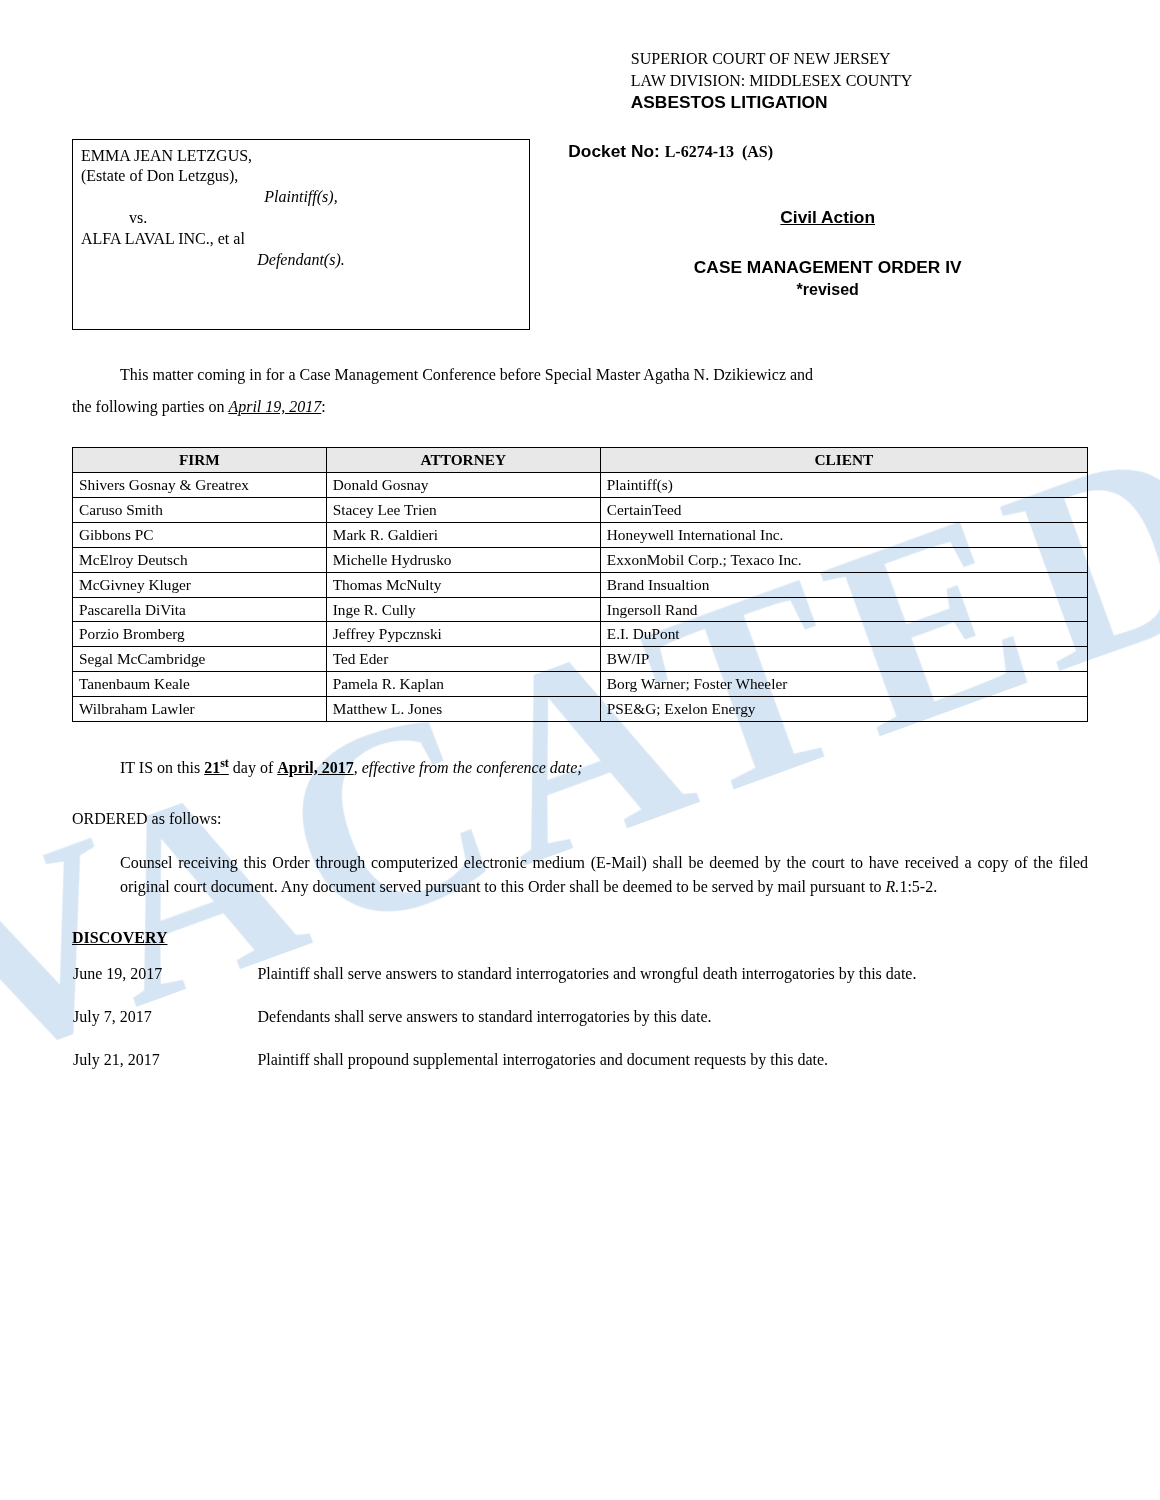VACATED
SUPERIOR COURT OF NEW JERSEY
LAW DIVISION: MIDDLESEX COUNTY
ASBESTOS LITIGATION
| EMMA JEAN LETZGUS, (Estate of Don Letzgus), Plaintiff(s), vs. ALFA LAVAL INC., et al Defendant(s). | Docket No: L-6274-13 (AS) Civil Action CASE MANAGEMENT ORDER IV *revised |
This matter coming in for a Case Management Conference before Special Master Agatha N. Dzikiewicz and
the following parties on April 19, 2017:
| FIRM | ATTORNEY | CLIENT |
| --- | --- | --- |
| Shivers Gosnay & Greatrex | Donald Gosnay | Plaintiff(s) |
| Caruso Smith | Stacey Lee Trien | CertainTeed |
| Gibbons PC | Mark R. Galdieri | Honeywell International Inc. |
| McElroy Deutsch | Michelle Hydrusko | ExxonMobil Corp.; Texaco Inc. |
| McGivney Kluger | Thomas McNulty | Brand Insualtion |
| Pascarella DiVita | Inge R. Cully | Ingersoll Rand |
| Porzio Bromberg | Jeffrey Pypcznski | E.I. DuPont |
| Segal McCambridge | Ted Eder | BW/IP |
| Tanenbaum Keale | Pamela R. Kaplan | Borg Warner; Foster Wheeler |
| Wilbraham Lawler | Matthew L. Jones | PSE&G; Exelon Energy |
IT IS on this 21st day of April, 2017, effective from the conference date;
ORDERED as follows:
Counsel receiving this Order through computerized electronic medium (E-Mail) shall be deemed by the court to have received a copy of the filed original court document. Any document served pursuant to this Order shall be deemed to be served by mail pursuant to R. 1:5-2.
DISCOVERY
| June 19, 2017 | Plaintiff shall serve answers to standard interrogatories and wrongful death interrogatories by this date. |
| July 7, 2017 | Defendants shall serve answers to standard interrogatories by this date. |
| July 21, 2017 | Plaintiff shall propound supplemental interrogatories and document requests by this date. |